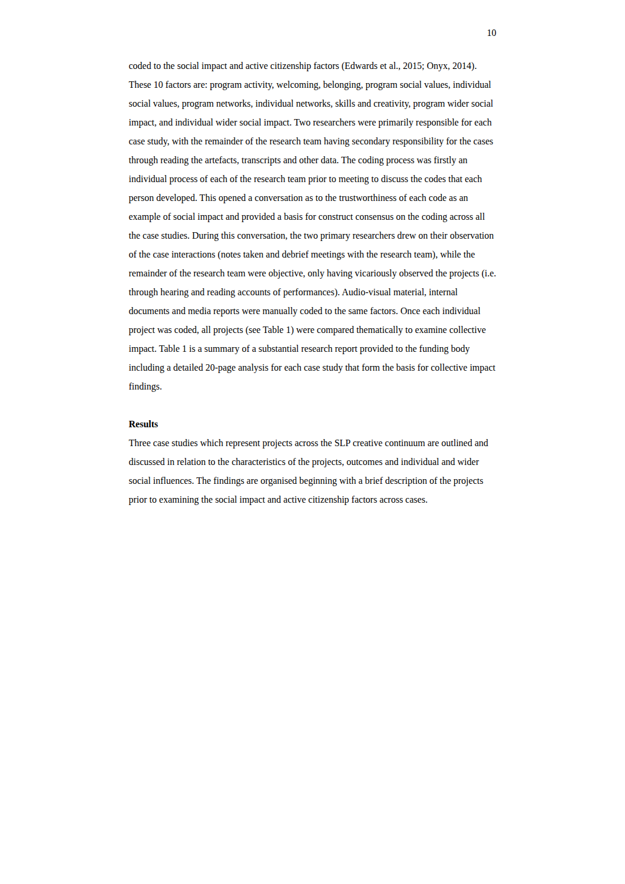10
coded to the social impact and active citizenship factors (Edwards et al., 2015; Onyx, 2014). These 10 factors are: program activity, welcoming, belonging, program social values, individual social values, program networks, individual networks, skills and creativity, program wider social impact, and individual wider social impact. Two researchers were primarily responsible for each case study, with the remainder of the research team having secondary responsibility for the cases through reading the artefacts, transcripts and other data. The coding process was firstly an individual process of each of the research team prior to meeting to discuss the codes that each person developed. This opened a conversation as to the trustworthiness of each code as an example of social impact and provided a basis for construct consensus on the coding across all the case studies. During this conversation, the two primary researchers drew on their observation of the case interactions (notes taken and debrief meetings with the research team), while the remainder of the research team were objective, only having vicariously observed the projects (i.e. through hearing and reading accounts of performances). Audio-visual material, internal documents and media reports were manually coded to the same factors. Once each individual project was coded, all projects (see Table 1) were compared thematically to examine collective impact. Table 1 is a summary of a substantial research report provided to the funding body including a detailed 20-page analysis for each case study that form the basis for collective impact findings.
Results
Three case studies which represent projects across the SLP creative continuum are outlined and discussed in relation to the characteristics of the projects, outcomes and individual and wider social influences. The findings are organised beginning with a brief description of the projects prior to examining the social impact and active citizenship factors across cases.